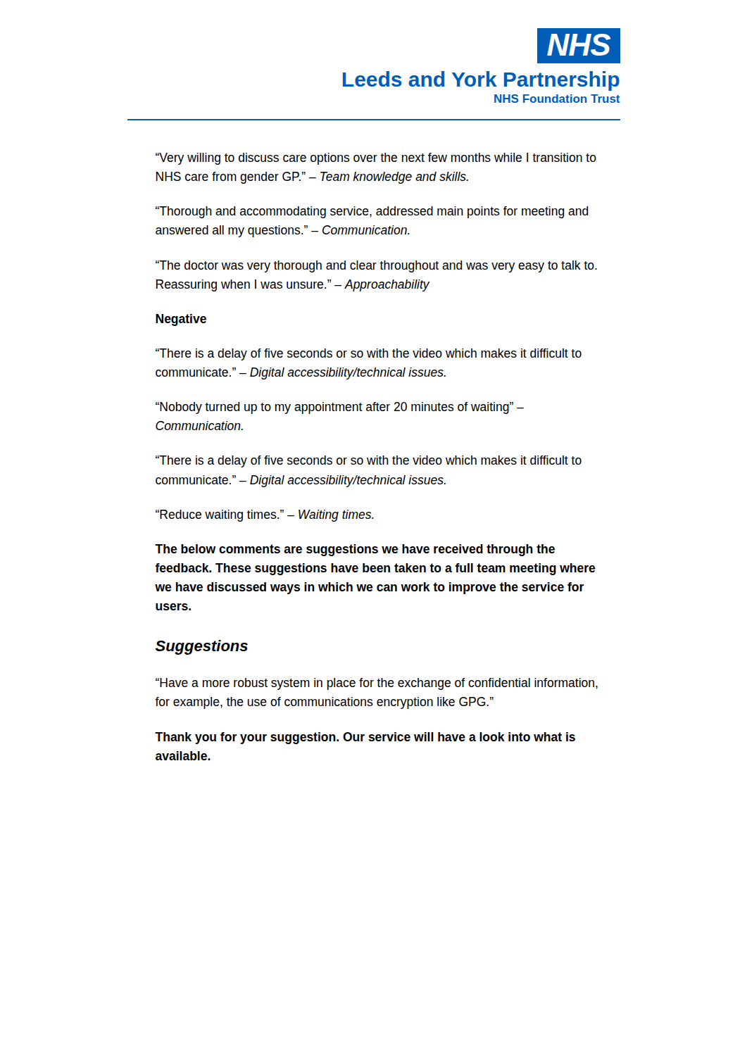NHS
Leeds and York Partnership
NHS Foundation Trust
“Very willing to discuss care options over the next few months while I transition to NHS care from gender GP.” – Team knowledge and skills.
“Thorough and accommodating service, addressed main points for meeting and answered all my questions.” – Communication.
“The doctor was very thorough and clear throughout and was very easy to talk to. Reassuring when I was unsure.” – Approachability
Negative
“There is a delay of five seconds or so with the video which makes it difficult to communicate.” – Digital accessibility/technical issues.
“Nobody turned up to my appointment after 20 minutes of waiting” – Communication.
“There is a delay of five seconds or so with the video which makes it difficult to communicate.” – Digital accessibility/technical issues.
“Reduce waiting times.” – Waiting times.
The below comments are suggestions we have received through the feedback. These suggestions have been taken to a full team meeting where we have discussed ways in which we can work to improve the service for users.
Suggestions
“Have a more robust system in place for the exchange of confidential information, for example, the use of communications encryption like GPG.”
Thank you for your suggestion. Our service will have a look into what is available.